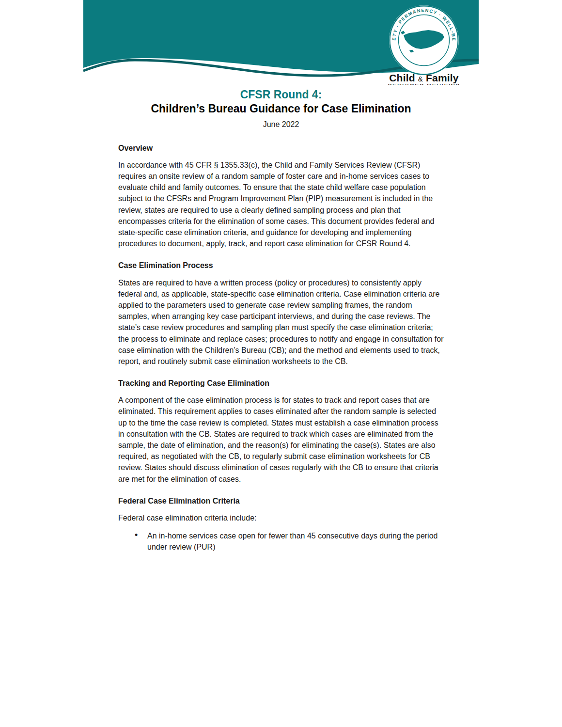SAFETY · PERMANENCY · WELL-BEING
Child & Family
SERVICES REVIEWS
CFSR Round 4: Children’s Bureau Guidance for Case Elimination
June 2022
Overview
In accordance with 45 CFR § 1355.33(c), the Child and Family Services Review (CFSR) requires an onsite review of a random sample of foster care and in-home services cases to evaluate child and family outcomes. To ensure that the state child welfare case population subject to the CFSRs and Program Improvement Plan (PIP) measurement is included in the review, states are required to use a clearly defined sampling process and plan that encompasses criteria for the elimination of some cases. This document provides federal and state-specific case elimination criteria, and guidance for developing and implementing procedures to document, apply, track, and report case elimination for CFSR Round 4.
Case Elimination Process
States are required to have a written process (policy or procedures) to consistently apply federal and, as applicable, state-specific case elimination criteria. Case elimination criteria are applied to the parameters used to generate case review sampling frames, the random samples, when arranging key case participant interviews, and during the case reviews. The state’s case review procedures and sampling plan must specify the case elimination criteria; the process to eliminate and replace cases; procedures to notify and engage in consultation for case elimination with the Children’s Bureau (CB); and the method and elements used to track, report, and routinely submit case elimination worksheets to the CB.
Tracking and Reporting Case Elimination
A component of the case elimination process is for states to track and report cases that are eliminated. This requirement applies to cases eliminated after the random sample is selected up to the time the case review is completed. States must establish a case elimination process in consultation with the CB. States are required to track which cases are eliminated from the sample, the date of elimination, and the reason(s) for eliminating the case(s). States are also required, as negotiated with the CB, to regularly submit case elimination worksheets for CB review. States should discuss elimination of cases regularly with the CB to ensure that criteria are met for the elimination of cases.
Federal Case Elimination Criteria
Federal case elimination criteria include:
An in-home services case open for fewer than 45 consecutive days during the period under review (PUR)